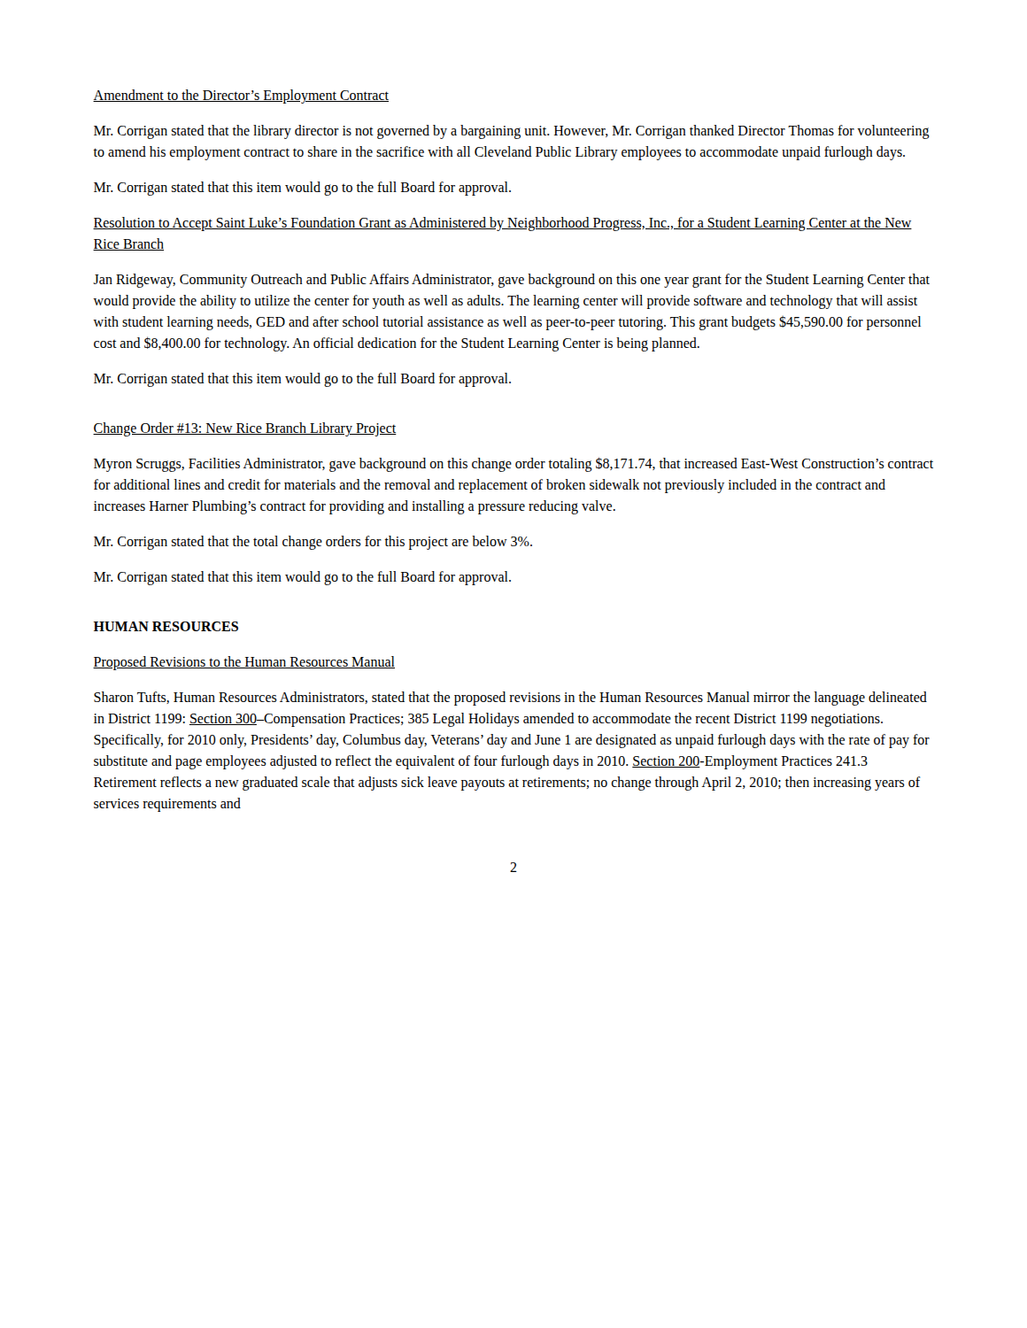Amendment to the Director’s Employment Contract
Mr. Corrigan stated that the library director is not governed by a bargaining unit. However, Mr. Corrigan thanked Director Thomas for volunteering to amend his employment contract to share in the sacrifice with all Cleveland Public Library employees to accommodate unpaid furlough days.
Mr. Corrigan stated that this item would go to the full Board for approval.
Resolution to Accept Saint Luke’s Foundation Grant as Administered by Neighborhood Progress, Inc., for a Student Learning Center at the New Rice Branch
Jan Ridgeway, Community Outreach and Public Affairs Administrator, gave background on this one year grant for the Student Learning Center that would provide the ability to utilize the center for youth as well as adults. The learning center will provide software and technology that will assist with student learning needs, GED and after school tutorial assistance as well as peer-to-peer tutoring. This grant budgets $45,590.00 for personnel cost and $8,400.00 for technology. An official dedication for the Student Learning Center is being planned.
Mr. Corrigan stated that this item would go to the full Board for approval.
Change Order #13: New Rice Branch Library Project
Myron Scruggs, Facilities Administrator, gave background on this change order totaling $8,171.74, that increased East-West Construction’s contract for additional lines and credit for materials and the removal and replacement of broken sidewalk not previously included in the contract and increases Harner Plumbing’s contract for providing and installing a pressure reducing valve.
Mr. Corrigan stated that the total change orders for this project are below 3%.
Mr. Corrigan stated that this item would go to the full Board for approval.
HUMAN RESOURCES
Proposed Revisions to the Human Resources Manual
Sharon Tufts, Human Resources Administrators, stated that the proposed revisions in the Human Resources Manual mirror the language delineated in District 1199: Section 300–Compensation Practices; 385 Legal Holidays amended to accommodate the recent District 1199 negotiations. Specifically, for 2010 only, Presidents’ day, Columbus day, Veterans’ day and June 1 are designated as unpaid furlough days with the rate of pay for substitute and page employees adjusted to reflect the equivalent of four furlough days in 2010. Section 200-Employment Practices 241.3 Retirement reflects a new graduated scale that adjusts sick leave payouts at retirements; no change through April 2, 2010; then increasing years of services requirements and
2